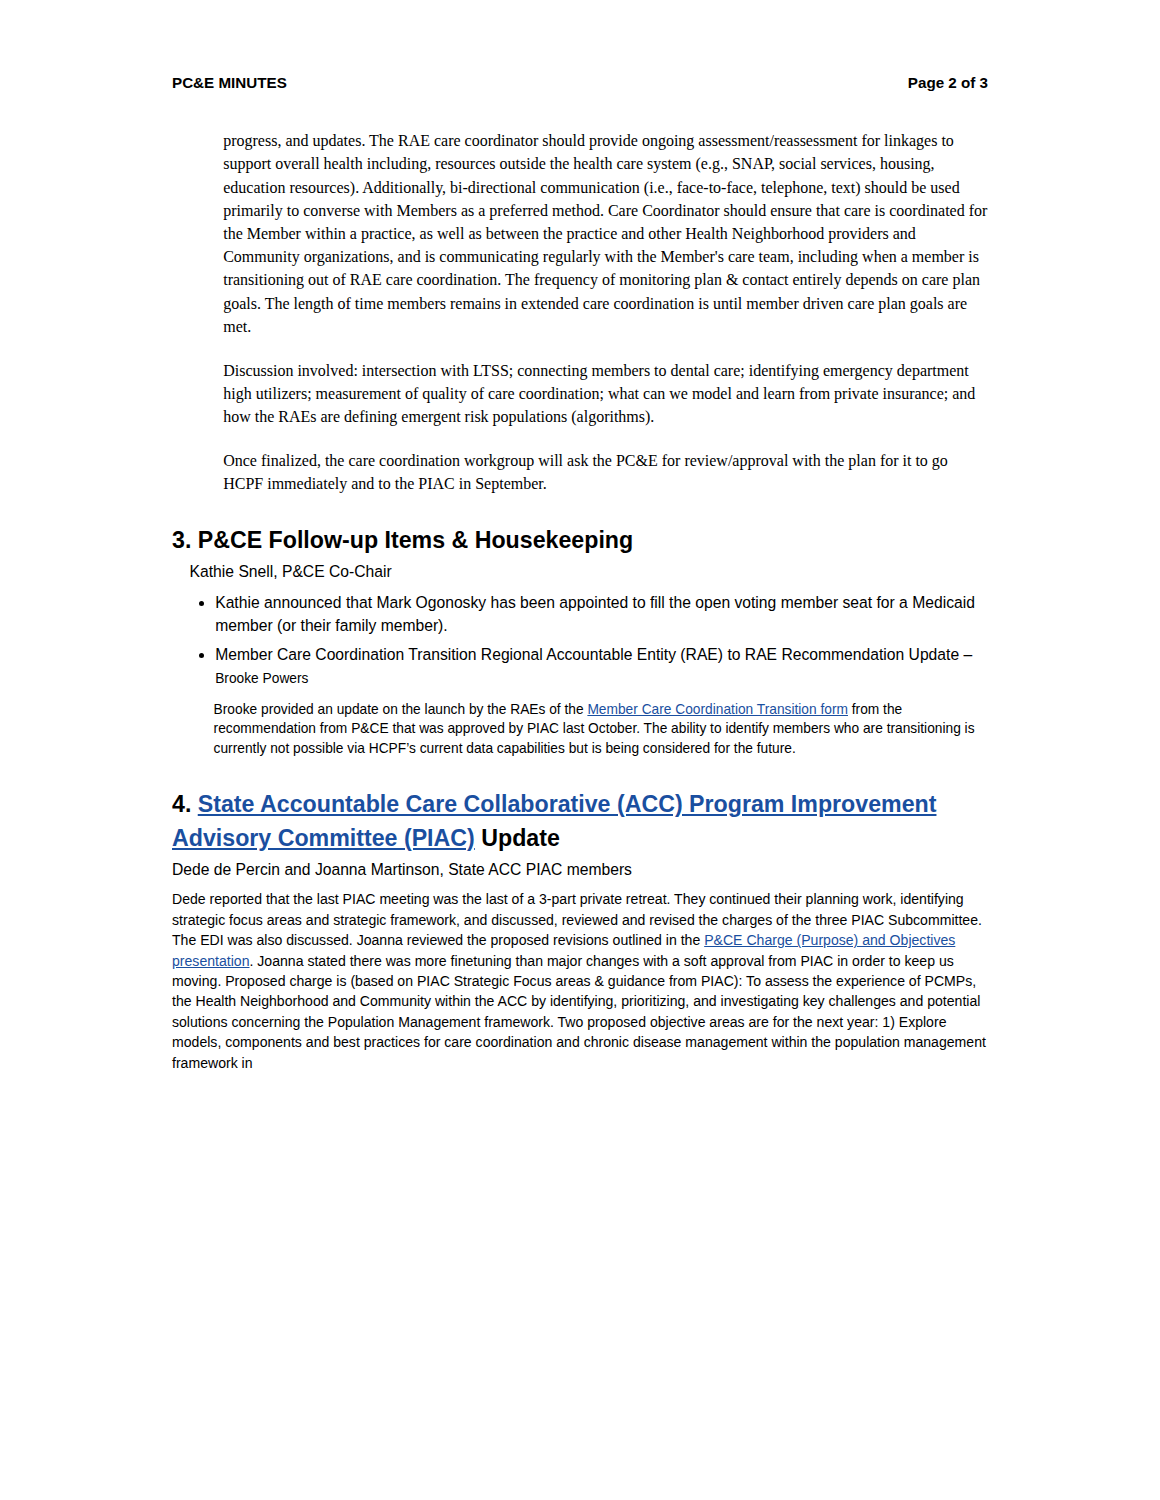PC&E MINUTES Page 2 of 3
progress, and updates. The RAE care coordinator should provide ongoing assessment/reassessment for linkages to support overall health including, resources outside the health care system (e.g., SNAP, social services, housing, education resources). Additionally, bi-directional communication (i.e., face-to-face, telephone, text) should be used primarily to converse with Members as a preferred method. Care Coordinator should ensure that care is coordinated for the Member within a practice, as well as between the practice and other Health Neighborhood providers and Community organizations, and is communicating regularly with the Member's care team, including when a member is transitioning out of RAE care coordination. The frequency of monitoring plan & contact entirely depends on care plan goals. The length of time members remains in extended care coordination is until member driven care plan goals are met.
Discussion involved: intersection with LTSS; connecting members to dental care; identifying emergency department high utilizers; measurement of quality of care coordination; what can we model and learn from private insurance; and how the RAEs are defining emergent risk populations (algorithms).
Once finalized, the care coordination workgroup will ask the PC&E for review/approval with the plan for it to go HCPF immediately and to the PIAC in September.
3. P&CE Follow-up Items & Housekeeping
Kathie Snell, P&CE Co-Chair
Kathie announced that Mark Ogonosky has been appointed to fill the open voting member seat for a Medicaid member (or their family member).
Member Care Coordination Transition Regional Accountable Entity (RAE) to RAE Recommendation Update – Brooke Powers
Brooke provided an update on the launch by the RAEs of the Member Care Coordination Transition form from the recommendation from P&CE that was approved by PIAC last October. The ability to identify members who are transitioning is currently not possible via HCPF’s current data capabilities but is being considered for the future.
4. State Accountable Care Collaborative (ACC) Program Improvement Advisory Committee (PIAC) Update
Dede de Percin and Joanna Martinson, State ACC PIAC members
Dede reported that the last PIAC meeting was the last of a 3-part private retreat. They continued their planning work, identifying strategic focus areas and strategic framework, and discussed, reviewed and revised the charges of the three PIAC Subcommittee. The EDI was also discussed. Joanna reviewed the proposed revisions outlined in the P&CE Charge (Purpose) and Objectives presentation. Joanna stated there was more finetuning than major changes with a soft approval from PIAC in order to keep us moving. Proposed charge is (based on PIAC Strategic Focus areas & guidance from PIAC): To assess the experience of PCMPs, the Health Neighborhood and Community within the ACC by identifying, prioritizing, and investigating key challenges and potential solutions concerning the Population Management framework. Two proposed objective areas are for the next year: 1) Explore models, components and best practices for care coordination and chronic disease management within the population management framework in